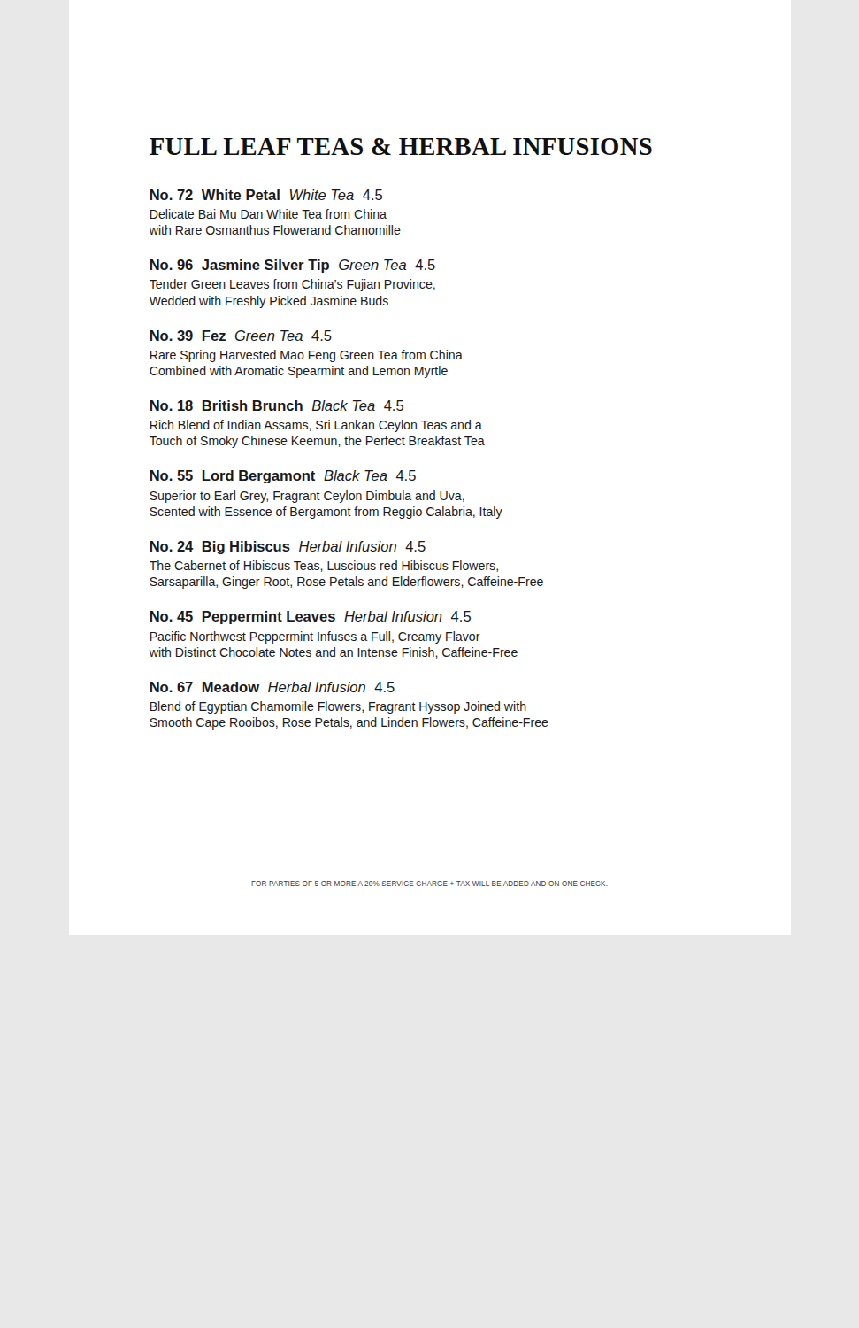Full Leaf Teas & Herbal Infusions
No. 72 White Petal White Tea 4.5
Delicate Bai Mu Dan White Tea from China
with Rare Osmanthus Flowerand Chamomille
No. 96 Jasmine Silver Tip Green Tea 4.5
Tender Green Leaves from China’s Fujian Province,
Wedded with Freshly Picked Jasmine Buds
No. 39 Fez Green Tea 4.5
Rare Spring Harvested Mao Feng Green Tea from China
Combined with Aromatic Spearmint and Lemon Myrtle
No. 18 British Brunch Black Tea 4.5
Rich Blend of Indian Assams, Sri Lankan Ceylon Teas and a
Touch of Smoky Chinese Keemun, the Perfect Breakfast Tea
No. 55 Lord Bergamont Black Tea 4.5
Superior to Earl Grey, Fragrant Ceylon Dimbula and Uva,
Scented with Essence of Bergamont from Reggio Calabria, Italy
No. 24 Big Hibiscus Herbal Infusion 4.5
The Cabernet of Hibiscus Teas, Luscious red Hibiscus Flowers,
Sarsaparilla, Ginger Root, Rose Petals and Elderflowers, Caffeine-Free
No. 45 Peppermint Leaves Herbal Infusion 4.5
Pacific Northwest Peppermint Infuses a Full, Creamy Flavor
with Distinct Chocolate Notes and an Intense Finish, Caffeine-Free
No. 67 Meadow Herbal Infusion 4.5
Blend of Egyptian Chamomile Flowers, Fragrant Hyssop Joined with
Smooth Cape Rooibos, Rose Petals, and Linden Flowers, Caffeine-Free
FOR PARTIES OF 5 OR MORE A 20% SERVICE CHARGE + TAX WILL BE ADDED AND ON ONE CHECK.